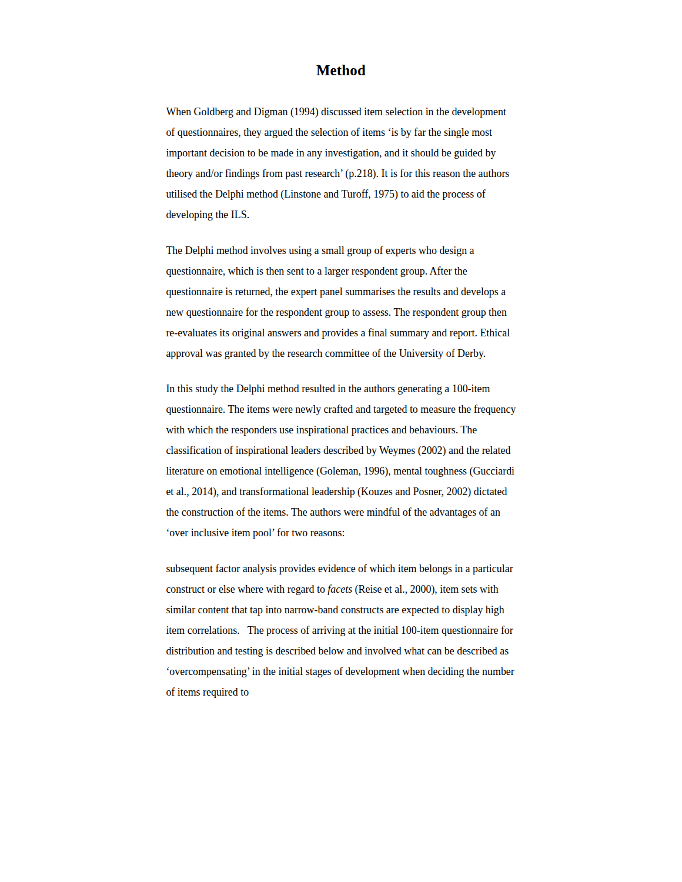Method
When Goldberg and Digman (1994) discussed item selection in the development of questionnaires, they argued the selection of items ‘is by far the single most important decision to be made in any investigation, and it should be guided by theory and/or findings from past research’ (p.218). It is for this reason the authors utilised the Delphi method (Linstone and Turoff, 1975) to aid the process of developing the ILS.
The Delphi method involves using a small group of experts who design a questionnaire, which is then sent to a larger respondent group. After the questionnaire is returned, the expert panel summarises the results and develops a new questionnaire for the respondent group to assess. The respondent group then re-evaluates its original answers and provides a final summary and report. Ethical approval was granted by the research committee of the University of Derby.
In this study the Delphi method resulted in the authors generating a 100-item questionnaire. The items were newly crafted and targeted to measure the frequency with which the responders use inspirational practices and behaviours. The classification of inspirational leaders described by Weymes (2002) and the related literature on emotional intelligence (Goleman, 1996), mental toughness (Gucciardi et al., 2014), and transformational leadership (Kouzes and Posner, 2002) dictated the construction of the items. The authors were mindful of the advantages of an ‘over inclusive item pool’ for two reasons:
subsequent factor analysis provides evidence of which item belongs in a particular construct or else where with regard to facets (Reise et al., 2000), item sets with similar content that tap into narrow-band constructs are expected to display high item correlations. The process of arriving at the initial 100-item questionnaire for distribution and testing is described below and involved what can be described as ‘overcompensating’ in the initial stages of development when deciding the number of items required to